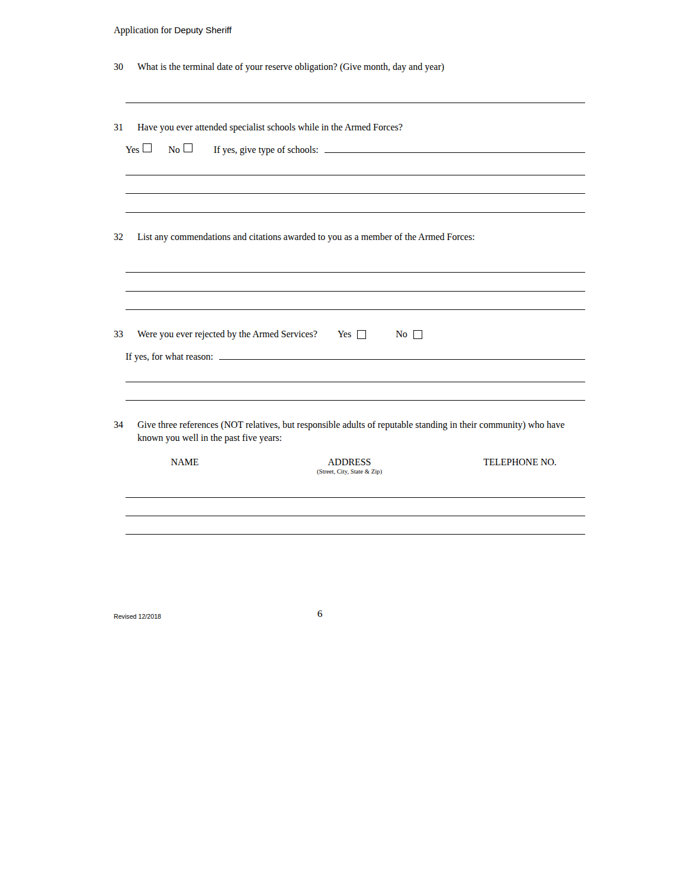Application for Deputy Sheriff
30
What is the terminal date of your reserve obligation? (Give month, day and year)
31
Have you ever attended specialist schools while in the Armed Forces?
Yes No If yes, give type of schools:
32
List any commendations and citations awarded to you as a member of the Armed Forces:
33
Were you ever rejected by the Armed Services? Yes No
If yes, for what reason:
34
Give three references (NOT relatives, but responsible adults of reputable standing in their community) who have known you well in the past five years:
NAME
ADDRESS(Street, City, State & Zip)
TELEPHONE NO.
Revised 12/2018
6